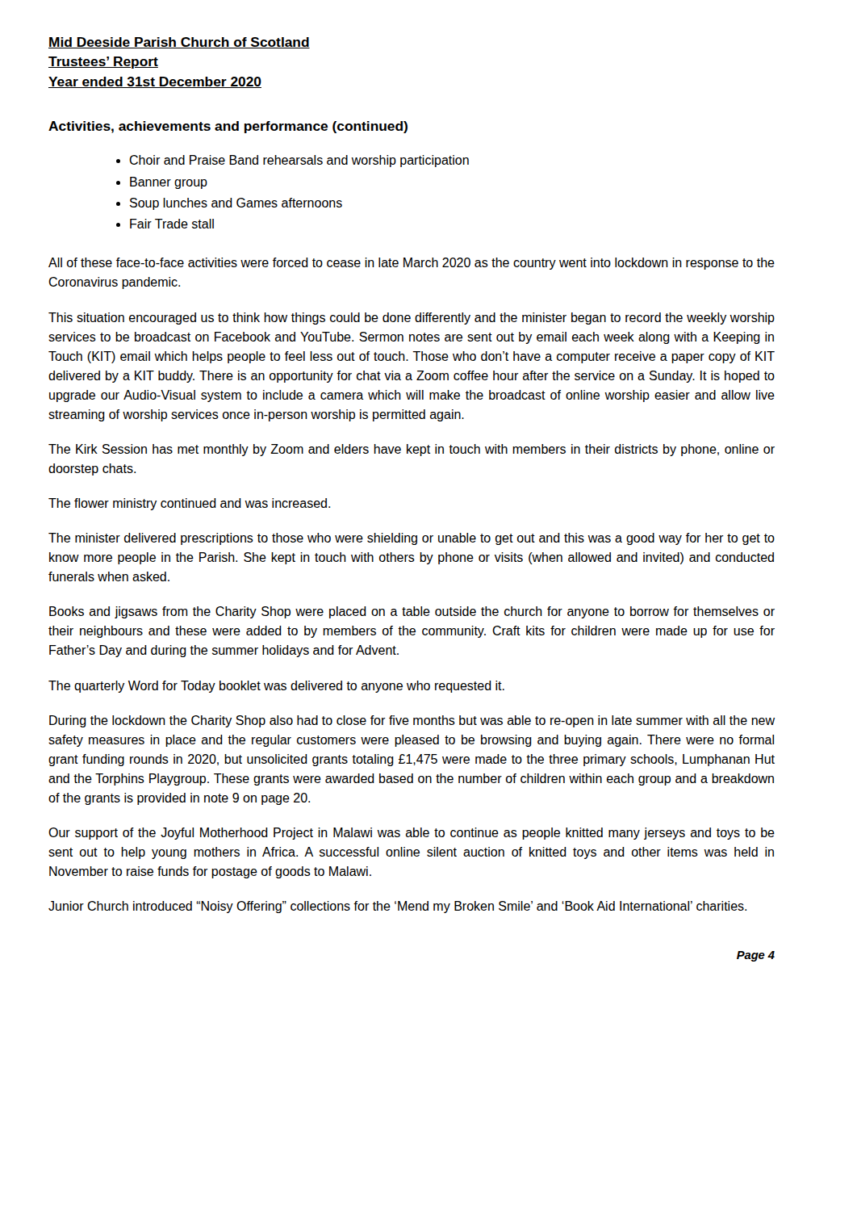Mid Deeside Parish Church of Scotland Trustees’ Report Year ended 31st December 2020
Activities, achievements and performance (continued)
Choir and Praise Band rehearsals and worship participation
Banner group
Soup lunches and Games afternoons
Fair Trade stall
All of these face-to-face activities were forced to cease in late March 2020 as the country went into lockdown in response to the Coronavirus pandemic.
This situation encouraged us to think how things could be done differently and the minister began to record the weekly worship services to be broadcast on Facebook and YouTube. Sermon notes are sent out by email each week along with a Keeping in Touch (KIT) email which helps people to feel less out of touch. Those who don’t have a computer receive a paper copy of KIT delivered by a KIT buddy. There is an opportunity for chat via a Zoom coffee hour after the service on a Sunday. It is hoped to upgrade our Audio-Visual system to include a camera which will make the broadcast of online worship easier and allow live streaming of worship services once in-person worship is permitted again.
The Kirk Session has met monthly by Zoom and elders have kept in touch with members in their districts by phone, online or doorstep chats.
The flower ministry continued and was increased.
The minister delivered prescriptions to those who were shielding or unable to get out and this was a good way for her to get to know more people in the Parish. She kept in touch with others by phone or visits (when allowed and invited) and conducted funerals when asked.
Books and jigsaws from the Charity Shop were placed on a table outside the church for anyone to borrow for themselves or their neighbours and these were added to by members of the community. Craft kits for children were made up for use for Father’s Day and during the summer holidays and for Advent.
The quarterly Word for Today booklet was delivered to anyone who requested it.
During the lockdown the Charity Shop also had to close for five months but was able to re-open in late summer with all the new safety measures in place and the regular customers were pleased to be browsing and buying again. There were no formal grant funding rounds in 2020, but unsolicited grants totaling £1,475 were made to the three primary schools, Lumphanan Hut and the Torphins Playgroup. These grants were awarded based on the number of children within each group and a breakdown of the grants is provided in note 9 on page 20.
Our support of the Joyful Motherhood Project in Malawi was able to continue as people knitted many jerseys and toys to be sent out to help young mothers in Africa. A successful online silent auction of knitted toys and other items was held in November to raise funds for postage of goods to Malawi.
Junior Church introduced “Noisy Offering” collections for the ‘Mend my Broken Smile’ and ‘Book Aid International’ charities.
Page 4